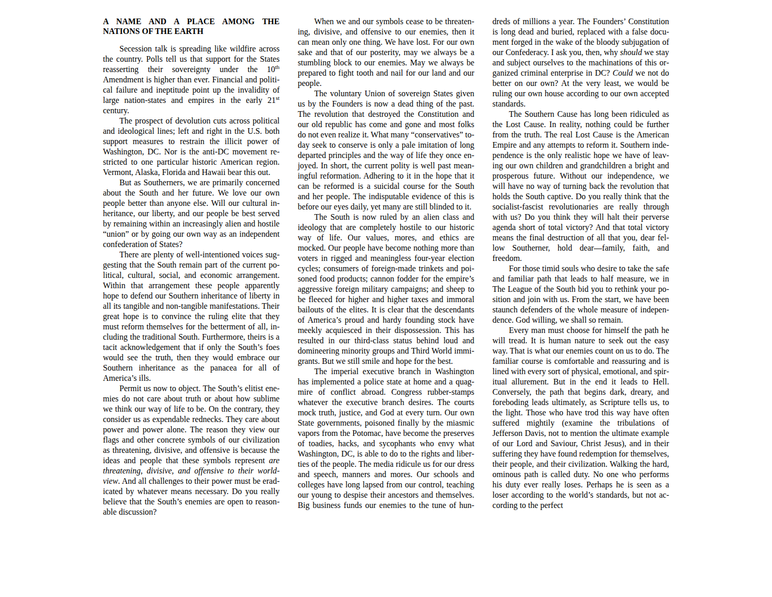A Name and a Place Among the Nations of the Earth
Secession talk is spreading like wildfire across the country. Polls tell us that support for the States reasserting their sovereignty under the 10th Amendment is higher than ever. Financial and political failure and ineptitude point up the invalidity of large nation-states and empires in the early 21st century.
The prospect of devolution cuts across political and ideological lines; left and right in the U.S. both support measures to restrain the illicit power of Washington, DC. Nor is the anti-DC movement restricted to one particular historic American region. Vermont, Alaska, Florida and Hawaii bear this out.
But as Southerners, we are primarily concerned about the South and her future. We love our own people better than anyone else. Will our cultural inheritance, our liberty, and our people be best served by remaining within an increasingly alien and hostile “union” or by going our own way as an independent confederation of States?
There are plenty of well-intentioned voices suggesting that the South remain part of the current political, cultural, social, and economic arrangement. Within that arrangement these people apparently hope to defend our Southern inheritance of liberty in all its tangible and non-tangible manifestations. Their great hope is to convince the ruling elite that they must reform themselves for the betterment of all, including the traditional South. Furthermore, theirs is a tacit acknowledgement that if only the South’s foes would see the truth, then they would embrace our Southern inheritance as the panacea for all of America’s ills.
Permit us now to object. The South’s elitist enemies do not care about truth or about how sublime we think our way of life to be. On the contrary, they consider us as expendable rednecks. They care about power and power alone. The reason they view our flags and other concrete symbols of our civilization as threatening, divisive, and offensive is because the ideas and people that these symbols represent are threatening, divisive, and offensive to their worldview. And all challenges to their power must be eradicated by whatever means necessary. Do you really believe that the South’s enemies are open to reasonable discussion?
When we and our symbols cease to be threatening, divisive, and offensive to our enemies, then it can mean only one thing. We have lost. For our own sake and that of our posterity, may we always be a stumbling block to our enemies. May we always be prepared to fight tooth and nail for our land and our people.
The voluntary Union of sovereign States given us by the Founders is now a dead thing of the past. The revolution that destroyed the Constitution and our old republic has come and gone and most folks do not even realize it. What many “conservatives” today seek to conserve is only a pale imitation of long departed principles and the way of life they once enjoyed. In short, the current polity is well past meaningful reformation. Adhering to it in the hope that it can be reformed is a suicidal course for the South and her people. The indisputable evidence of this is before our eyes daily, yet many are still blinded to it.
The South is now ruled by an alien class and ideology that are completely hostile to our historic way of life. Our values, mores, and ethics are mocked. Our people have become nothing more than voters in rigged and meaningless four-year election cycles; consumers of foreign-made trinkets and poisoned food products; cannon fodder for the empire’s aggressive foreign military campaigns; and sheep to be fleeced for higher and higher taxes and immoral bailouts of the elites. It is clear that the descendants of America’s proud and hardy founding stock have meekly acquiesced in their dispossession. This has resulted in our third-class status behind loud and domineering minority groups and Third World immigrants. But we still smile and hope for the best.
The imperial executive branch in Washington has implemented a police state at home and a quagmire of conflict abroad. Congress rubber-stamps whatever the executive branch desires. The courts mock truth, justice, and God at every turn. Our own State governments, poisoned finally by the miasmic vapors from the Potomac, have become the preserves of toadies, hacks, and sycophants who envy what Washington, DC, is able to do to the rights and liberties of the people. The media ridicule us for our dress and speech, manners and mores. Our schools and colleges have long lapsed from our control, teaching our young to despise their ancestors and themselves. Big business funds our enemies to the tune of hundreds of millions a year. The Founders’ Constitution is long dead and buried, replaced with a false document forged in the wake of the bloody subjugation of our Confederacy. I ask you, then, why should we stay and subject ourselves to the machinations of this organized criminal enterprise in DC? Could we not do better on our own? At the very least, we would be ruling our own house according to our own accepted standards.
The Southern Cause has long been ridiculed as the Lost Cause. In reality, nothing could be further from the truth. The real Lost Cause is the American Empire and any attempts to reform it. Southern independence is the only realistic hope we have of leaving our own children and grandchildren a bright and prosperous future. Without our independence, we will have no way of turning back the revolution that holds the South captive. Do you really think that the socialist-fascist revolutionaries are really through with us? Do you think they will halt their perverse agenda short of total victory? And that total victory means the final destruction of all that you, dear fellow Southerner, hold dear—family, faith, and freedom.
For those timid souls who desire to take the safe and familiar path that leads to half measure, we in The League of the South bid you to rethink your position and join with us. From the start, we have been staunch defenders of the whole measure of independence. God willing, we shall so remain.
Every man must choose for himself the path he will tread. It is human nature to seek out the easy way. That is what our enemies count on us to do. The familiar course is comfortable and reassuring and is lined with every sort of physical, emotional, and spiritual allurement. But in the end it leads to Hell. Conversely, the path that begins dark, dreary, and foreboding leads ultimately, as Scripture tells us, to the light. Those who have trod this way have often suffered mightily (examine the tribulations of Jefferson Davis, not to mention the ultimate example of our Lord and Saviour, Christ Jesus), and in their suffering they have found redemption for themselves, their people, and their civilization. Walking the hard, ominous path is called duty. No one who performs his duty ever really loses. Perhaps he is seen as a loser according to the world’s standards, but not according to the perfect